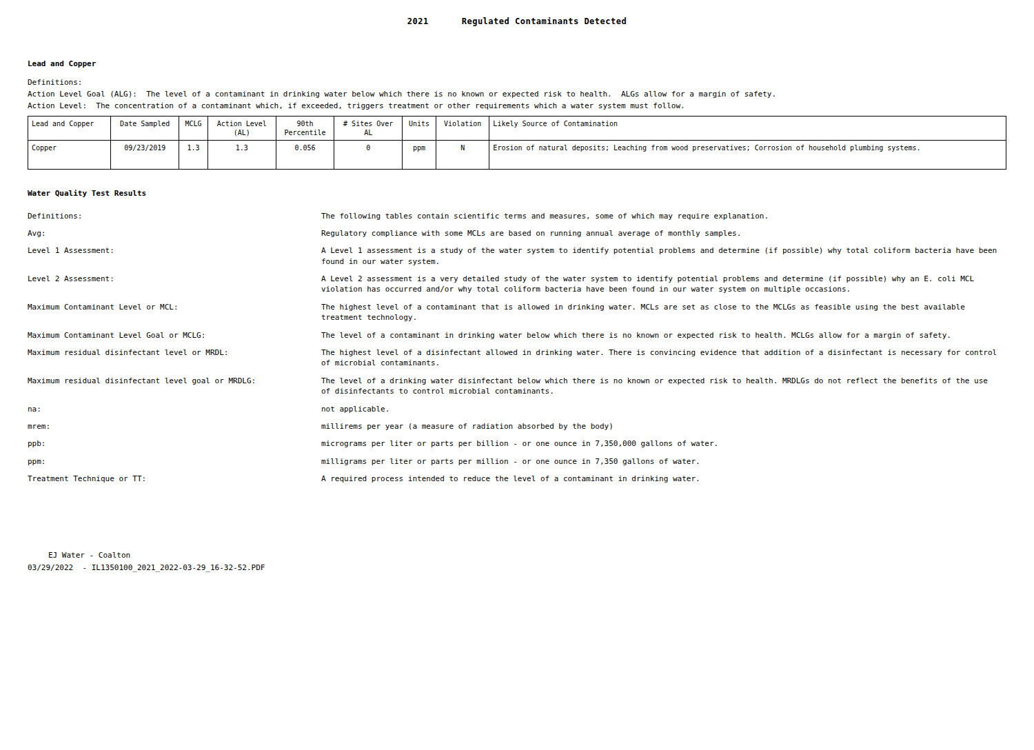2021 Regulated Contaminants Detected
Lead and Copper
Definitions:
Action Level Goal (ALG): The level of a contaminant in drinking water below which there is no known or expected risk to health. ALGs allow for a margin of safety.
Action Level: The concentration of a contaminant which, if exceeded, triggers treatment or other requirements which a water system must follow.
| Lead and Copper | Date Sampled | MCLG | Action Level (AL) | 90th Percentile | # Sites Over AL | Units | Violation | Likely Source of Contamination |
| --- | --- | --- | --- | --- | --- | --- | --- | --- |
| Copper | 09/23/2019 | 1.3 | 1.3 | 0.056 | 0 | ppm | N | Erosion of natural deposits; Leaching from wood preservatives; Corrosion of household plumbing systems. |
Water Quality Test Results
| Definitions: | The following tables contain scientific terms and measures, some of which may require explanation. |
| Avg: | Regulatory compliance with some MCLs are based on running annual average of monthly samples. |
| Level 1 Assessment: | A Level 1 assessment is a study of the water system to identify potential problems and determine (if possible) why total coliform bacteria have been found in our water system. |
| Level 2 Assessment: | A Level 2 assessment is a very detailed study of the water system to identify potential problems and determine (if possible) why an E. coli MCL violation has occurred and/or why total coliform bacteria have been found in our water system on multiple occasions. |
| Maximum Contaminant Level or MCL: | The highest level of a contaminant that is allowed in drinking water. MCLs are set as close to the MCLGs as feasible using the best available treatment technology. |
| Maximum Contaminant Level Goal or MCLG: | The level of a contaminant in drinking water below which there is no known or expected risk to health. MCLGs allow for a margin of safety. |
| Maximum residual disinfectant level or MRDL: | The highest level of a disinfectant allowed in drinking water. There is convincing evidence that addition of a disinfectant is necessary for control of microbial contaminants. |
| Maximum residual disinfectant level goal or MRDLG: | The level of a drinking water disinfectant below which there is no known or expected risk to health. MRDLGs do not reflect the benefits of the use of disinfectants to control microbial contaminants. |
| na: | not applicable. |
| mrem: | millirems per year (a measure of radiation absorbed by the body) |
| ppb: | micrograms per liter or parts per billion - or one ounce in 7,350,000 gallons of water. |
| ppm: | milligrams per liter or parts per million - or one ounce in 7,350 gallons of water. |
| Treatment Technique or TT: | A required process intended to reduce the level of a contaminant in drinking water. |
EJ Water - Coalton
03/29/2022 - IL1350100_2021_2022-03-29_16-32-52.PDF